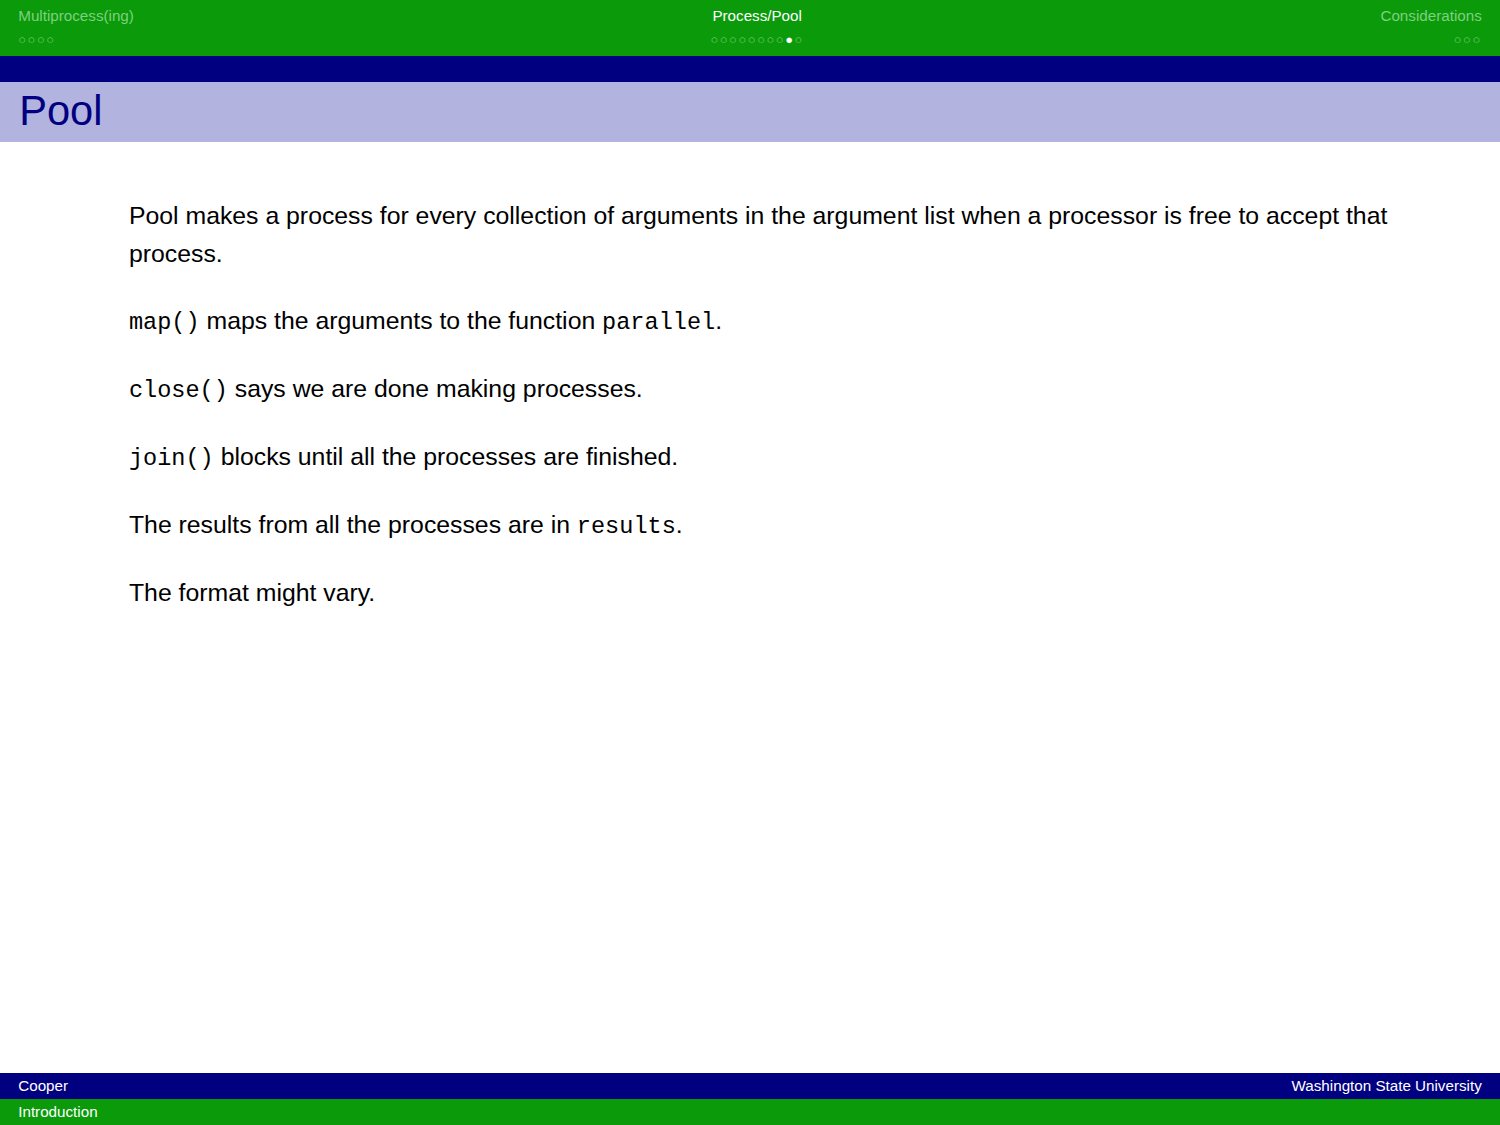Multiprocess(ing) ○○○○
Process/Pool ○○○○○○○○●○
Considerations ○○○
Pool
Pool makes a process for every collection of arguments in the argument list when a processor is free to accept that process.
map() maps the arguments to the function parallel.
close() says we are done making processes.
join() blocks until all the processes are finished.
The results from all the processes are in results.
The format might vary.
Cooper Washington State University
Introduction